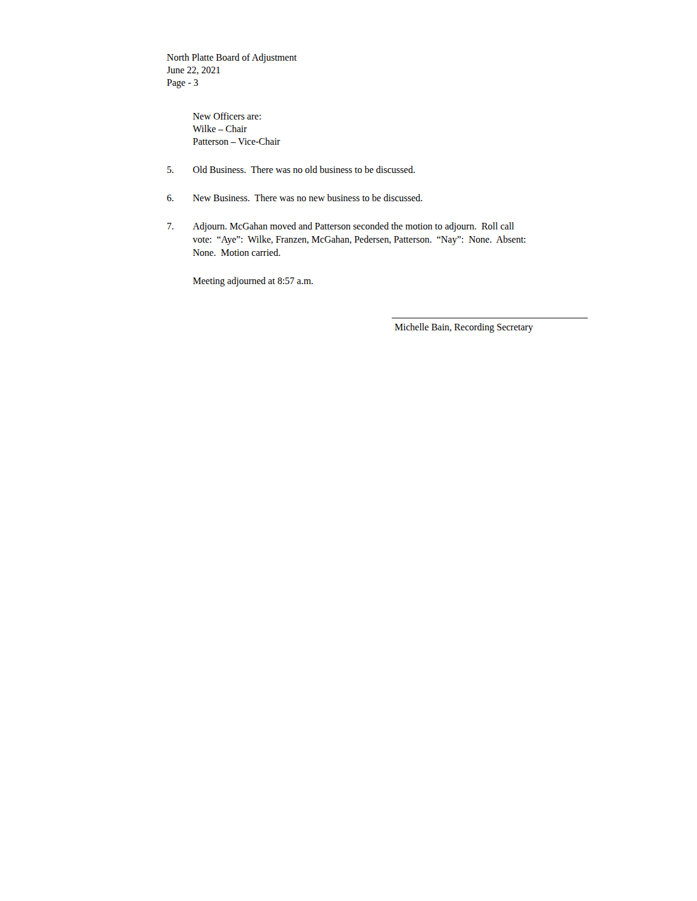North Platte Board of Adjustment
June 22, 2021
Page - 3
New Officers are:
Wilke – Chair
Patterson – Vice-Chair
5. Old Business. There was no old business to be discussed.
6. New Business. There was no new business to be discussed.
7. Adjourn. McGahan moved and Patterson seconded the motion to adjourn. Roll call vote: “Aye”: Wilke, Franzen, McGahan, Pedersen, Patterson. “Nay”: None. Absent: None. Motion carried.
Meeting adjourned at 8:57 a.m.
Michelle Bain, Recording Secretary